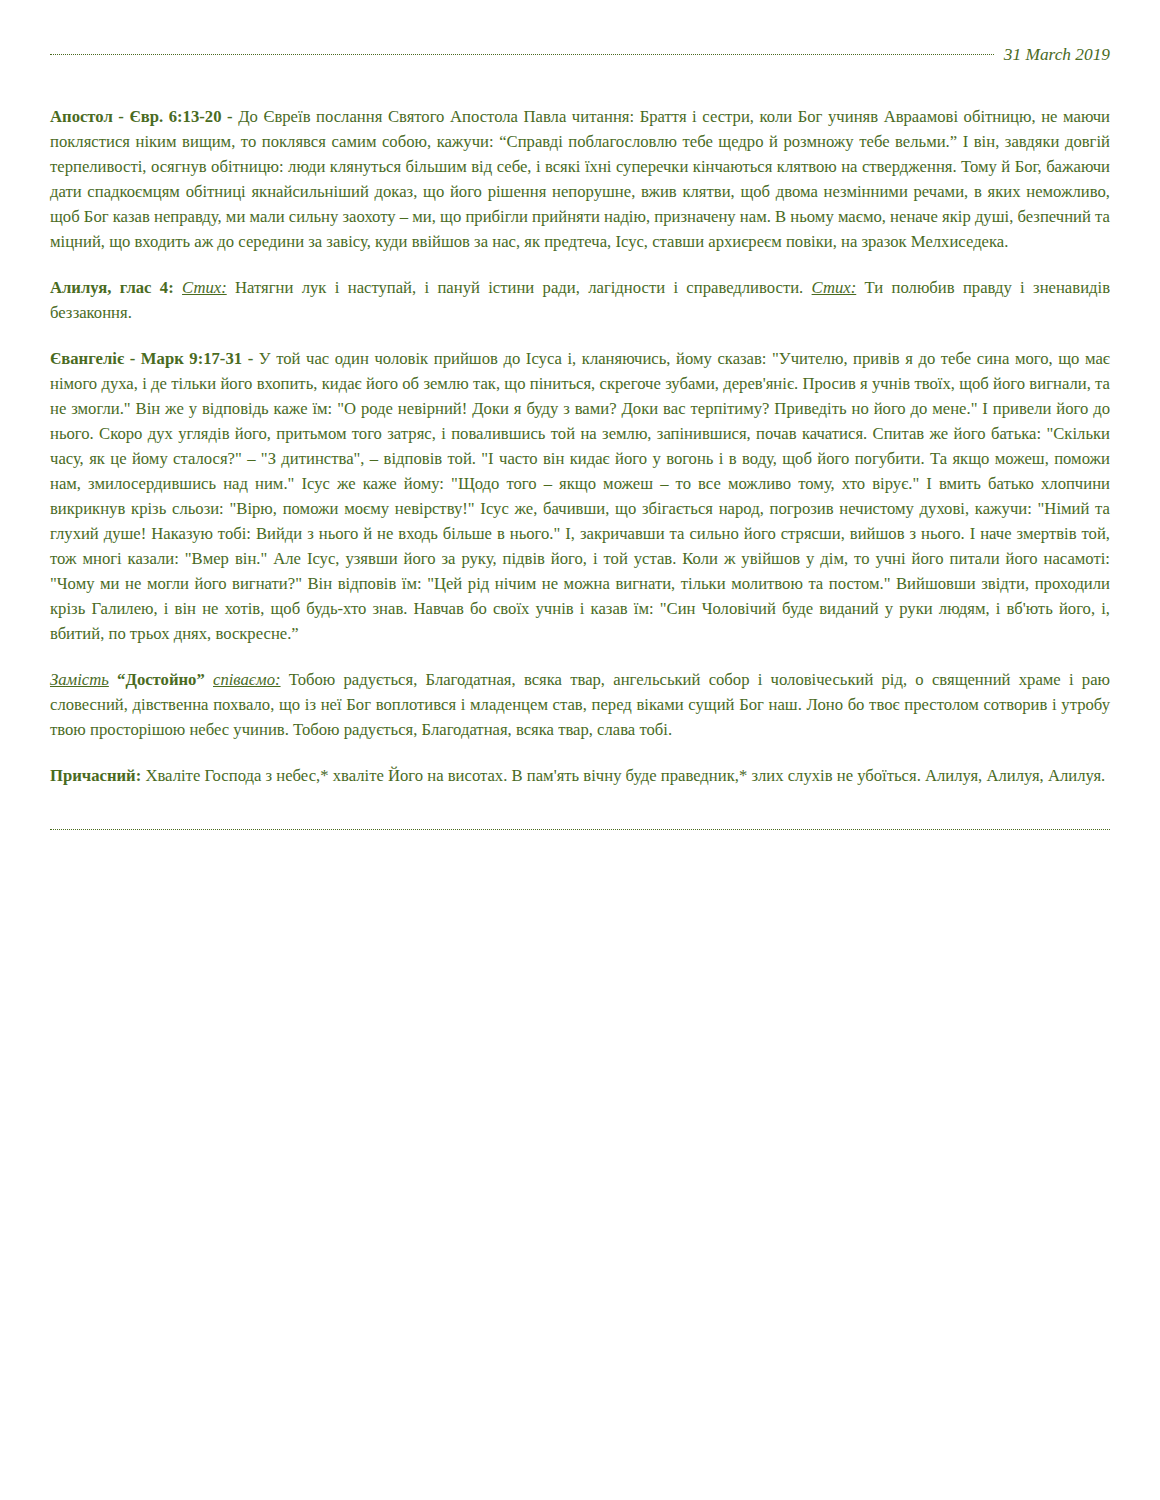31 March 2019
Апостол - Євр. 6:13-20 - До Євреїв послання Святого Апостола Павла читання: Браття і сестри, коли Бог учиняв Авраамові обітницю, не маючи поклястися ніким вищим, то поклявся самим собою, кажучи: “Справді поблагословлю тебе щедро й розмножу тебе вельми.” І він, завдяки довгій терпеливості, осягнув обітницю: люди клянуться більшим від себе, і всякі їхні суперечки кінчаються клятвою на ствердження. Тому й Бог, бажаючи дати спадкоємцям обітниці якнайсильніший доказ, що його рішення непорушне, вжив клятви, щоб двома незмінними речами, в яких неможливо, щоб Бог казав неправду, ми мали сильну заохоту – ми, що прибігли прийняти надію, призначену нам. В ньому маємо, неначе якір душі, безпечний та міцний, що входить аж до середини за завісу, куди ввійшов за нас, як предтеча, Ісус, ставши архиєреєм повіки, на зразок Мелхиседека.
Алилуя, глас 4: Стих: Натягни лук і наступай, і пануй істини ради, лагідности і справедливости. Стих: Ти полюбив правду і зненавидів беззаконня.
Євангеліє - Марк 9:17-31 - У той час один чоловік прийшов до Ісуса і, кланяючись, йому сказав: "Учителю, привів я до тебе сина мого, що має німого духа, і де тільки його вхопить, кидає його об землю так, що піниться, скрегоче зубами, дерев'яніє. Просив я учнів твоїх, щоб його вигнали, та не змогли." Він же у відповідь каже їм: "О роде невірний! Доки я буду з вами? Доки вас терпітиму? Приведіть но його до мене." І привели його до нього. Скоро дух углядів його, притьмом того затряс, і повалившись той на землю, запінившися, почав качатися. Спитав же його батька: "Скільки часу, як це йому сталося?" – "З дитинства", – відповів той. "І часто він кидає його у вогонь і в воду, щоб його погубити. Та якщо можеш, поможи нам, змилосердившись над ним." Ісус же каже йому: "Щодо того – якщо можеш – то все можливо тому, хто вірує." І вмить батько хлопчини викрикнув крізь сльози: "Вірю, поможи моєму невірству!" Ісус же, бачивши, що збігається народ, погрозив нечистому духові, кажучи: "Німий та глухий душе! Наказую тобі: Вийди з нього й не входь більше в нього." І, закричавши та сильно його стрясши, вийшов з нього. І наче змертвів той, тож многі казали: "Вмер він." Але Ісус, узявши його за руку, підвів його, і той устав. Коли ж увійшов у дім, то учні його питали його насамоті: "Чому ми не могли його вигнати?" Він відповів їм: "Цей рід нічим не можна вигнати, тільки молитвою та постом." Вийшовши звідти, проходили крізь Галилею, і він не хотів, щоб будь-хто знав. Навчав бо своїх учнів і казав їм: "Син Чоловічий буде виданий у руки людям, і вб'ють його, і, вбитий, по трьох днях, воскресне.”
Замість “Достойно” співаємо: Тобою радується, Благодатная, всяка твар, ангельський собор і чоловічеський рід, о священний храме і раю словесний, дівственна похвало, що із неї Бог воплотився і младенцем став, перед віками сущий Бог наш. Лоно бо твоє престолом сотворив і утробу твою просторішою небес учинив. Тобою радується, Благодатная, всяка твар, слава тобі.
Причасний: Хваліте Господа з небес,* хваліте Його на висотах. В пам'ять вічну буде праведник,* злих слухів не убоїться. Алилуя, Алилуя, Алилуя.